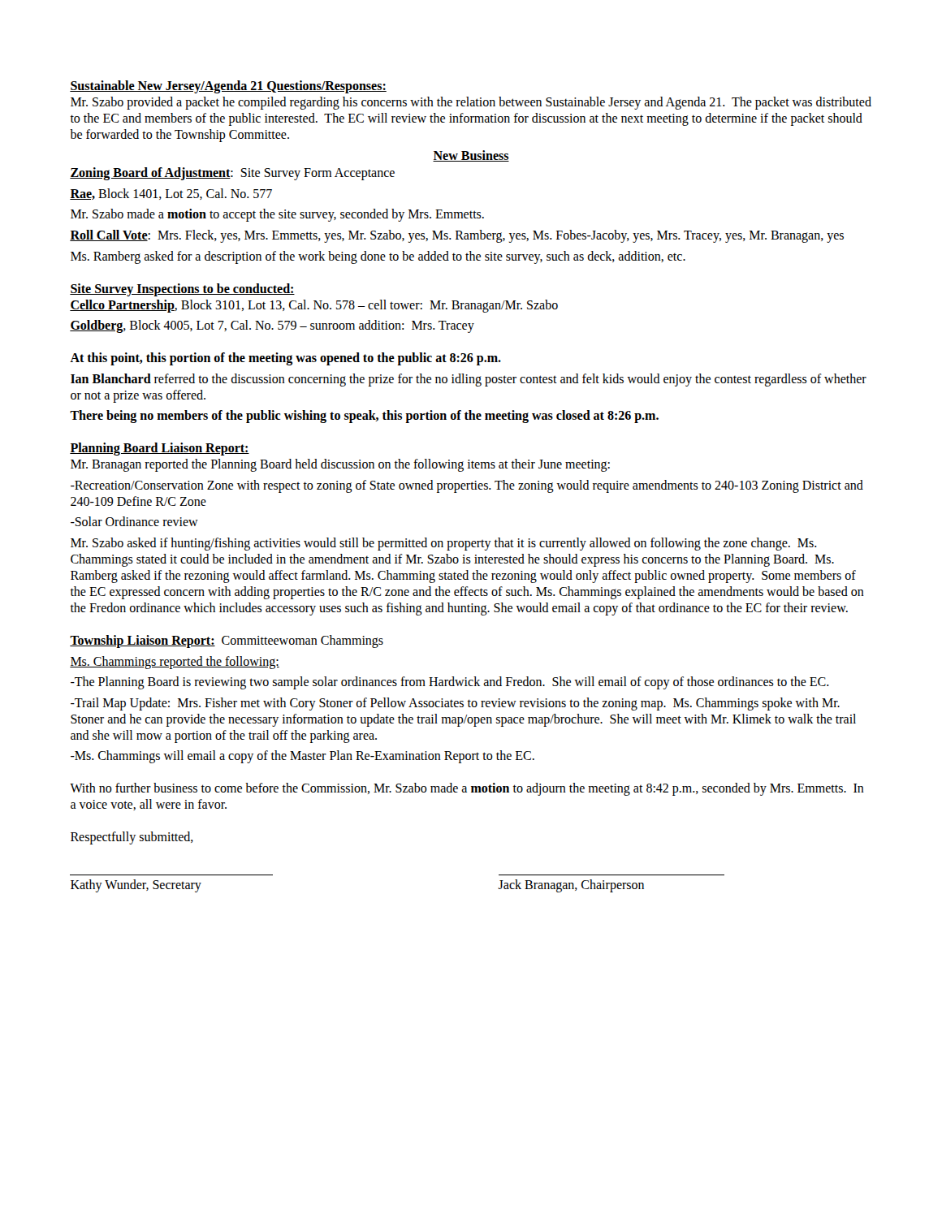Sustainable New Jersey/Agenda 21 Questions/Responses:
Mr. Szabo provided a packet he compiled regarding his concerns with the relation between Sustainable Jersey and Agenda 21. The packet was distributed to the EC and members of the public interested. The EC will review the information for discussion at the next meeting to determine if the packet should be forwarded to the Township Committee.
New Business
Zoning Board of Adjustment: Site Survey Form Acceptance
Rae, Block 1401, Lot 25, Cal. No. 577
Mr. Szabo made a motion to accept the site survey, seconded by Mrs. Emmetts.
Roll Call Vote: Mrs. Fleck, yes, Mrs. Emmetts, yes, Mr. Szabo, yes, Ms. Ramberg, yes, Ms. Fobes-Jacoby, yes, Mrs. Tracey, yes, Mr. Branagan, yes
Ms. Ramberg asked for a description of the work being done to be added to the site survey, such as deck, addition, etc.
Site Survey Inspections to be conducted:
Cellco Partnership, Block 3101, Lot 13, Cal. No. 578 – cell tower: Mr. Branagan/Mr. Szabo
Goldberg, Block 4005, Lot 7, Cal. No. 579 – sunroom addition: Mrs. Tracey
At this point, this portion of the meeting was opened to the public at 8:26 p.m.
Ian Blanchard referred to the discussion concerning the prize for the no idling poster contest and felt kids would enjoy the contest regardless of whether or not a prize was offered.
There being no members of the public wishing to speak, this portion of the meeting was closed at 8:26 p.m.
Planning Board Liaison Report:
Mr. Branagan reported the Planning Board held discussion on the following items at their June meeting:
-Recreation/Conservation Zone with respect to zoning of State owned properties. The zoning would require amendments to 240-103 Zoning District and 240-109 Define R/C Zone
-Solar Ordinance review
Mr. Szabo asked if hunting/fishing activities would still be permitted on property that it is currently allowed on following the zone change. Ms. Chammings stated it could be included in the amendment and if Mr. Szabo is interested he should express his concerns to the Planning Board. Ms. Ramberg asked if the rezoning would affect farmland. Ms. Chamming stated the rezoning would only affect public owned property. Some members of the EC expressed concern with adding properties to the R/C zone and the effects of such. Ms. Chammings explained the amendments would be based on the Fredon ordinance which includes accessory uses such as fishing and hunting. She would email a copy of that ordinance to the EC for their review.
Township Liaison Report: Committeewoman Chammings
Ms. Chammings reported the following:
-The Planning Board is reviewing two sample solar ordinances from Hardwick and Fredon. She will email of copy of those ordinances to the EC.
-Trail Map Update: Mrs. Fisher met with Cory Stoner of Pellow Associates to review revisions to the zoning map. Ms. Chammings spoke with Mr. Stoner and he can provide the necessary information to update the trail map/open space map/brochure. She will meet with Mr. Klimek to walk the trail and she will mow a portion of the trail off the parking area.
-Ms. Chammings will email a copy of the Master Plan Re-Examination Report to the EC.
With no further business to come before the Commission, Mr. Szabo made a motion to adjourn the meeting at 8:42 p.m., seconded by Mrs. Emmetts. In a voice vote, all were in favor.
Respectfully submitted,
| Kathy Wunder, Secretary | Jack Branagan, Chairperson |